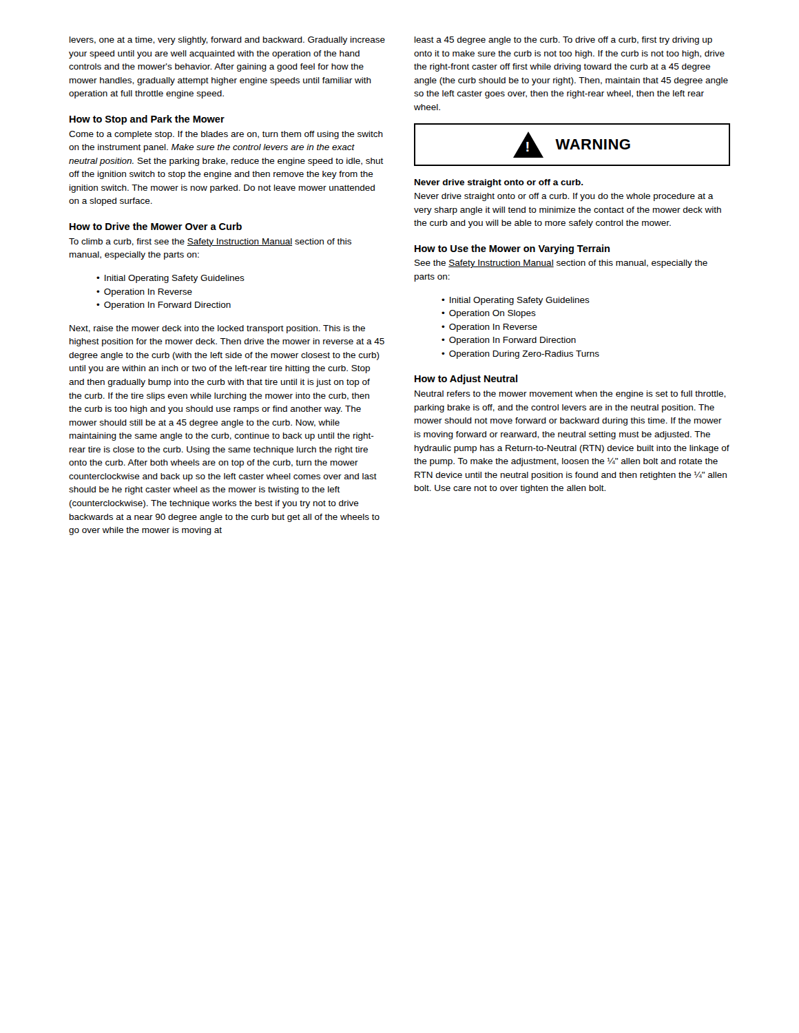levers, one at a time, very slightly, forward and backward. Gradually increase your speed until you are well acquainted with the operation of the hand controls and the mower's behavior. After gaining a good feel for how the mower handles, gradually attempt higher engine speeds until familiar with operation at full throttle engine speed.
How to Stop and Park the Mower
Come to a complete stop. If the blades are on, turn them off using the switch on the instrument panel. Make sure the control levers are in the exact neutral position. Set the parking brake, reduce the engine speed to idle, shut off the ignition switch to stop the engine and then remove the key from the ignition switch. The mower is now parked. Do not leave mower unattended on a sloped surface.
How to Drive the Mower Over a Curb
To climb a curb, first see the Safety Instruction Manual section of this manual, especially the parts on:
Initial Operating Safety Guidelines
Operation In Reverse
Operation In Forward Direction
Next, raise the mower deck into the locked transport position. This is the highest position for the mower deck. Then drive the mower in reverse at a 45 degree angle to the curb (with the left side of the mower closest to the curb) until you are within an inch or two of the left-rear tire hitting the curb. Stop and then gradually bump into the curb with that tire until it is just on top of the curb. If the tire slips even while lurching the mower into the curb, then the curb is too high and you should use ramps or find another way. The mower should still be at a 45 degree angle to the curb. Now, while maintaining the same angle to the curb, continue to back up until the right-rear tire is close to the curb. Using the same technique lurch the right tire onto the curb. After both wheels are on top of the curb, turn the mower counterclockwise and back up so the left caster wheel comes over and last should be he right caster wheel as the mower is twisting to the left (counterclockwise). The technique works the best if you try not to drive backwards at a near 90 degree angle to the curb but get all of the wheels to go over while the mower is moving at
least a 45 degree angle to the curb. To drive off a curb, first try driving up onto it to make sure the curb is not too high. If the curb is not too high, drive the right-front caster off first while driving toward the curb at a 45 degree angle (the curb should be to your right). Then, maintain that 45 degree angle so the left caster goes over, then the right-rear wheel, then the left rear wheel.
WARNING
Never drive straight onto or off a curb.
Never drive straight onto or off a curb. If you do the whole procedure at a very sharp angle it will tend to minimize the contact of the mower deck with the curb and you will be able to more safely control the mower.
How to Use the Mower on Varying Terrain
See the Safety Instruction Manual section of this manual, especially the parts on:
Initial Operating Safety Guidelines
Operation On Slopes
Operation In Reverse
Operation In Forward Direction
Operation During Zero-Radius Turns
How to Adjust Neutral
Neutral refers to the mower movement when the engine is set to full throttle, parking brake is off, and the control levers are in the neutral position. The mower should not move forward or backward during this time. If the mower is moving forward or rearward, the neutral setting must be adjusted. The hydraulic pump has a Return-to-Neutral (RTN) device built into the linkage of the pump. To make the adjustment, loosen the ¼" allen bolt and rotate the RTN device until the neutral position is found and then retighten the ¼" allen bolt. Use care not to over tighten the allen bolt.